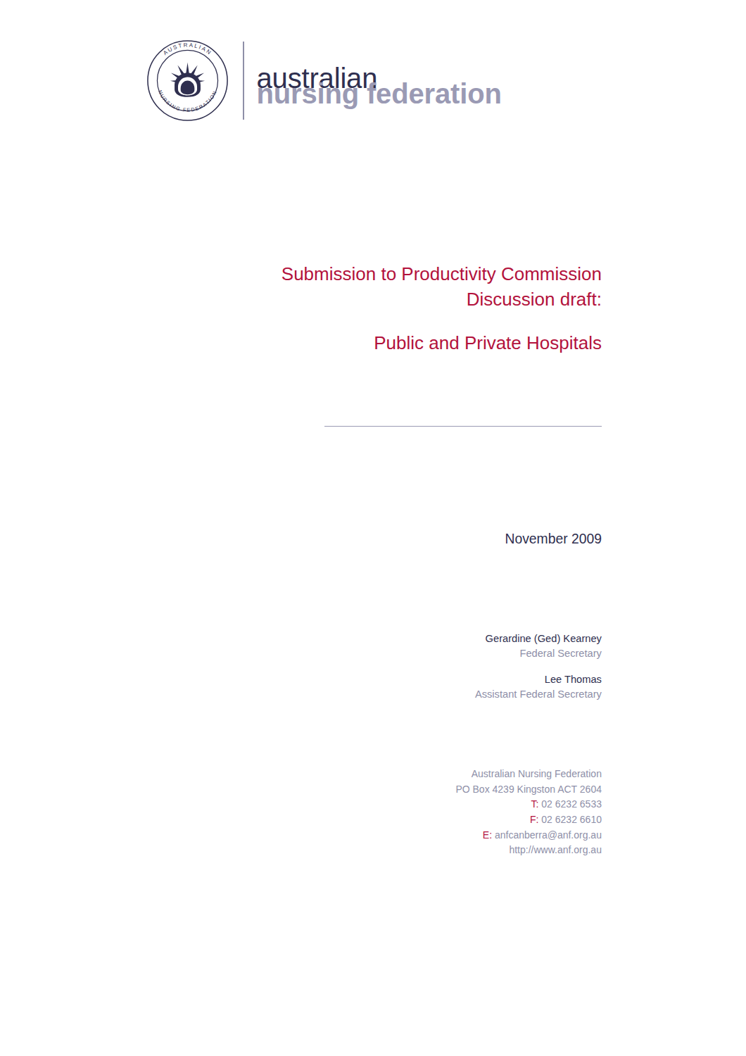AUSTRALIAN NURSING FEDERATION
australian nursing federation
Submission to Productivity Commission
Discussion draft:
Public and Private Hospitals
November 2009
Gerardine (Ged) Kearney
Federal Secretary
Lee Thomas
Assistant Federal Secretary
Australian Nursing Federation
PO Box 4239 Kingston ACT 2604
T: 02 6232 6533
F: 02 6232 6610
E: anfcanberra@anf.org.au
http://www.anf.org.au